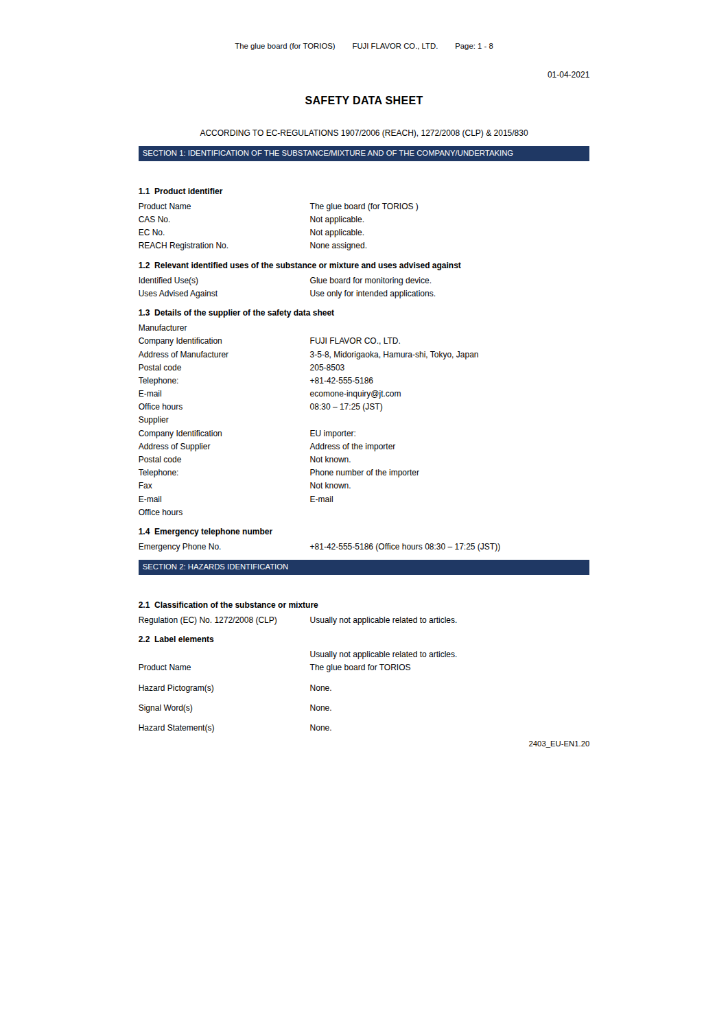The glue board (for TORIOS) FUJI FLAVOR CO., LTD. Page: 1 - 8
01-04-2021
SAFETY DATA SHEET
ACCORDING TO EC-REGULATIONS 1907/2006 (REACH), 1272/2008 (CLP) & 2015/830
SECTION 1: IDENTIFICATION OF THE SUBSTANCE/MIXTURE AND OF THE COMPANY/UNDERTAKING
1.1 Product identifier
| Product Name | The glue board (for TORIOS ) |
| CAS No. | Not applicable. |
| EC No. | Not applicable. |
| REACH Registration No. | None assigned. |
1.2 Relevant identified uses of the substance or mixture and uses advised against
| Identified Use(s) | Glue board for monitoring device. |
| Uses Advised Against | Use only for intended applications. |
1.3 Details of the supplier of the safety data sheet
| Manufacturer | |
| Company Identification | FUJI FLAVOR CO., LTD. |
| Address of Manufacturer | 3-5-8, Midorigaoka, Hamura-shi, Tokyo, Japan |
| Postal code | 205-8503 |
| Telephone: | +81-42-555-5186 |
| E-mail | ecomone-inquiry@jt.com |
| Office hours | 08:30 – 17:25 (JST) |
| Supplier | |
| Company Identification | EU importer: |
| Address of Supplier | Address of the importer |
| Postal code | Not known. |
| Telephone: | Phone number of the importer |
| Fax | Not known. |
| E-mail | E-mail |
| Office hours | |
1.4 Emergency telephone number
| Emergency Phone No. | +81-42-555-5186 (Office hours 08:30 – 17:25 (JST)) |
SECTION 2: HAZARDS IDENTIFICATION
2.1 Classification of the substance or mixture
| Regulation (EC) No. 1272/2008 (CLP) | Usually not applicable related to articles. |
2.2 Label elements
| | Usually not applicable related to articles. |
| Product Name | The glue board for TORIOS |
| Hazard Pictogram(s) | None. |
| Signal Word(s) | None. |
| Hazard Statement(s) | None. |
2403_EU-EN1.20